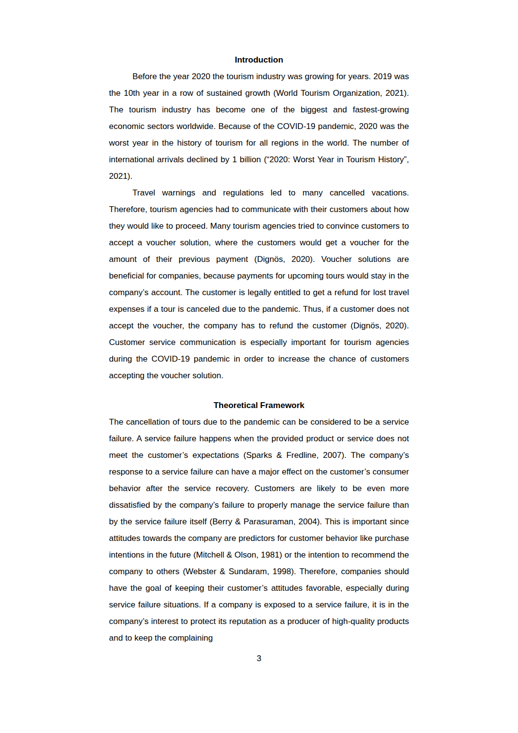Introduction
Before the year 2020 the tourism industry was growing for years. 2019 was the 10th year in a row of sustained growth (World Tourism Organization, 2021). The tourism industry has become one of the biggest and fastest-growing economic sectors worldwide. Because of the COVID-19 pandemic, 2020 was the worst year in the history of tourism for all regions in the world. The number of international arrivals declined by 1 billion (“2020: Worst Year in Tourism History”, 2021).
Travel warnings and regulations led to many cancelled vacations. Therefore, tourism agencies had to communicate with their customers about how they would like to proceed. Many tourism agencies tried to convince customers to accept a voucher solution, where the customers would get a voucher for the amount of their previous payment (Dignös, 2020). Voucher solutions are beneficial for companies, because payments for upcoming tours would stay in the company’s account. The customer is legally entitled to get a refund for lost travel expenses if a tour is canceled due to the pandemic. Thus, if a customer does not accept the voucher, the company has to refund the customer (Dignös, 2020). Customer service communication is especially important for tourism agencies during the COVID-19 pandemic in order to increase the chance of customers accepting the voucher solution.
Theoretical Framework
The cancellation of tours due to the pandemic can be considered to be a service failure. A service failure happens when the provided product or service does not meet the customer’s expectations (Sparks & Fredline, 2007). The company’s response to a service failure can have a major effect on the customer’s consumer behavior after the service recovery. Customers are likely to be even more dissatisfied by the company’s failure to properly manage the service failure than by the service failure itself (Berry & Parasuraman, 2004). This is important since attitudes towards the company are predictors for customer behavior like purchase intentions in the future (Mitchell & Olson, 1981) or the intention to recommend the company to others (Webster & Sundaram, 1998). Therefore, companies should have the goal of keeping their customer’s attitudes favorable, especially during service failure situations. If a company is exposed to a service failure, it is in the company’s interest to protect its reputation as a producer of high-quality products and to keep the complaining
3